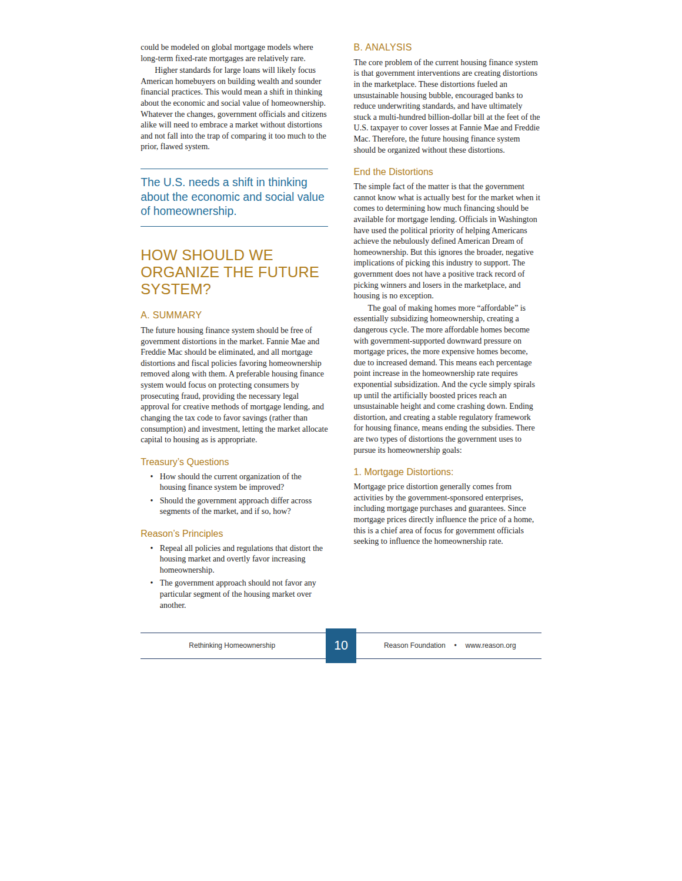could be modeled on global mortgage models where long-term fixed-rate mortgages are relatively rare.
Higher standards for large loans will likely focus American homebuyers on building wealth and sounder financial practices. This would mean a shift in thinking about the economic and social value of homeownership. Whatever the changes, government officials and citizens alike will need to embrace a market without distortions and not fall into the trap of comparing it too much to the prior, flawed system.
The U.S. needs a shift in thinking about the economic and social value of homeownership.
How should we organize the future system?
A. Summary
The future housing finance system should be free of government distortions in the market. Fannie Mae and Freddie Mac should be eliminated, and all mortgage distortions and fiscal policies favoring homeownership removed along with them. A preferable housing finance system would focus on protecting consumers by prosecuting fraud, providing the necessary legal approval for creative methods of mortgage lending, and changing the tax code to favor savings (rather than consumption) and investment, letting the market allocate capital to housing as is appropriate.
Treasury’s Questions
How should the current organization of the housing finance system be improved?
Should the government approach differ across segments of the market, and if so, how?
Reason’s Principles
Repeal all policies and regulations that distort the housing market and overtly favor increasing homeownership.
The government approach should not favor any particular segment of the housing market over another.
B. Analysis
The core problem of the current housing finance system is that government interventions are creating distortions in the marketplace. These distortions fueled an unsustainable housing bubble, encouraged banks to reduce underwriting standards, and have ultimately stuck a multi-hundred billion-dollar bill at the feet of the U.S. taxpayer to cover losses at Fannie Mae and Freddie Mac. Therefore, the future housing finance system should be organized without these distortions.
End the Distortions
The simple fact of the matter is that the government cannot know what is actually best for the market when it comes to determining how much financing should be available for mortgage lending. Officials in Washington have used the political priority of helping Americans achieve the nebulously defined American Dream of homeownership. But this ignores the broader, negative implications of picking this industry to support. The government does not have a positive track record of picking winners and losers in the marketplace, and housing is no exception.
The goal of making homes more “affordable” is essentially subsidizing homeownership, creating a dangerous cycle. The more affordable homes become with government-supported downward pressure on mortgage prices, the more expensive homes become, due to increased demand. This means each percentage point increase in the homeownership rate requires exponential subsidization. And the cycle simply spirals up until the artificially boosted prices reach an unsustainable height and come crashing down. Ending distortion, and creating a stable regulatory framework for housing finance, means ending the subsidies. There are two types of distortions the government uses to pursue its homeownership goals:
1. Mortgage Distortions:
Mortgage price distortion generally comes from activities by the government-sponsored enterprises, including mortgage purchases and guarantees. Since mortgage prices directly influence the price of a home, this is a chief area of focus for government officials seeking to influence the homeownership rate.
Rethinking Homeownership
10
Reason Foundation • www.reason.org